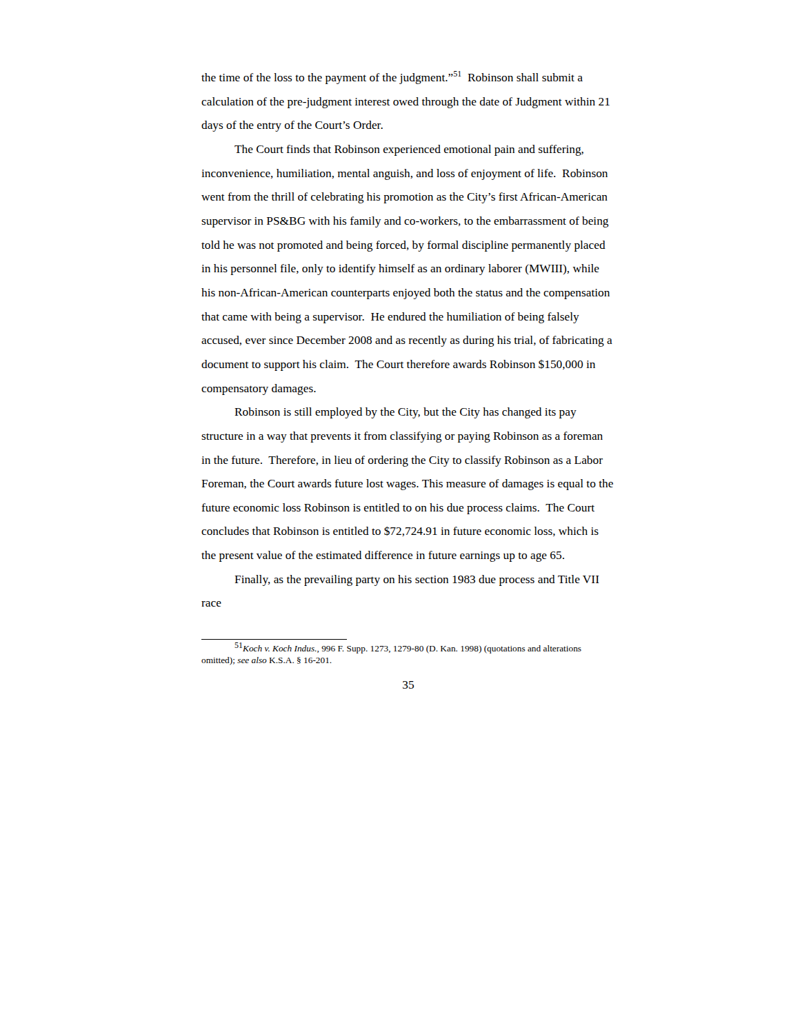the time of the loss to the payment of the judgment.”51 Robinson shall submit a calculation of the pre-judgment interest owed through the date of Judgment within 21 days of the entry of the Court’s Order.
The Court finds that Robinson experienced emotional pain and suffering, inconvenience, humiliation, mental anguish, and loss of enjoyment of life. Robinson went from the thrill of celebrating his promotion as the City’s first African-American supervisor in PS&BG with his family and co-workers, to the embarrassment of being told he was not promoted and being forced, by formal discipline permanently placed in his personnel file, only to identify himself as an ordinary laborer (MWIII), while his non-African-American counterparts enjoyed both the status and the compensation that came with being a supervisor. He endured the humiliation of being falsely accused, ever since December 2008 and as recently as during his trial, of fabricating a document to support his claim. The Court therefore awards Robinson $150,000 in compensatory damages.
Robinson is still employed by the City, but the City has changed its pay structure in a way that prevents it from classifying or paying Robinson as a foreman in the future. Therefore, in lieu of ordering the City to classify Robinson as a Labor Foreman, the Court awards future lost wages. This measure of damages is equal to the future economic loss Robinson is entitled to on his due process claims. The Court concludes that Robinson is entitled to $72,724.91 in future economic loss, which is the present value of the estimated difference in future earnings up to age 65.
Finally, as the prevailing party on his section 1983 due process and Title VII race
51Koch v. Koch Indus., 996 F. Supp. 1273, 1279-80 (D. Kan. 1998) (quotations and alterations omitted); see also K.S.A. § 16-201.
35